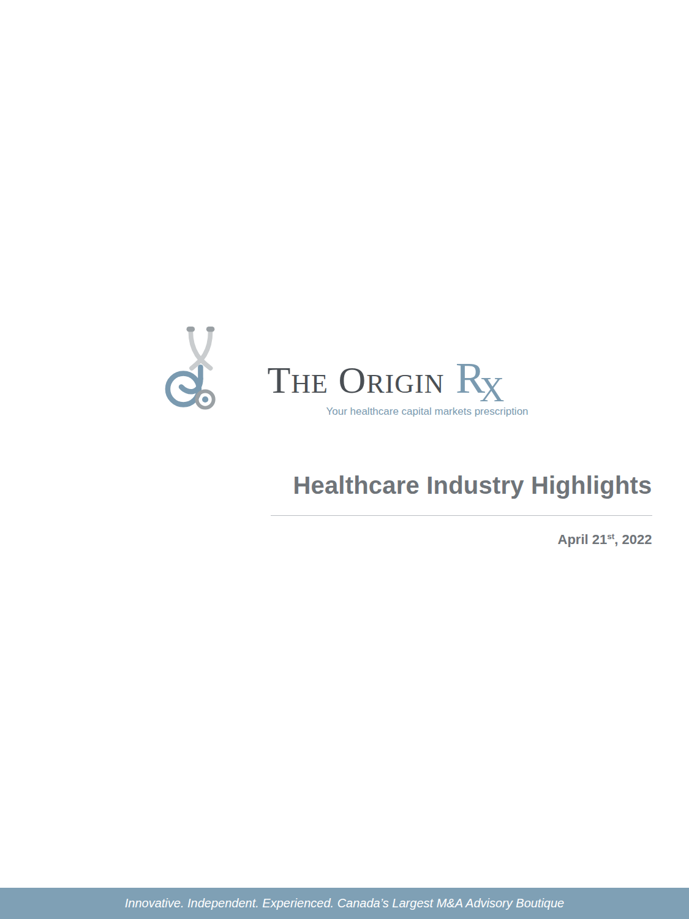THE ORIGIN RX
Your healthcare capital markets prescription
Healthcare Industry Highlights
April 21st, 2022
Innovative. Independent. Experienced. Canada’s Largest M&A Advisory Boutique